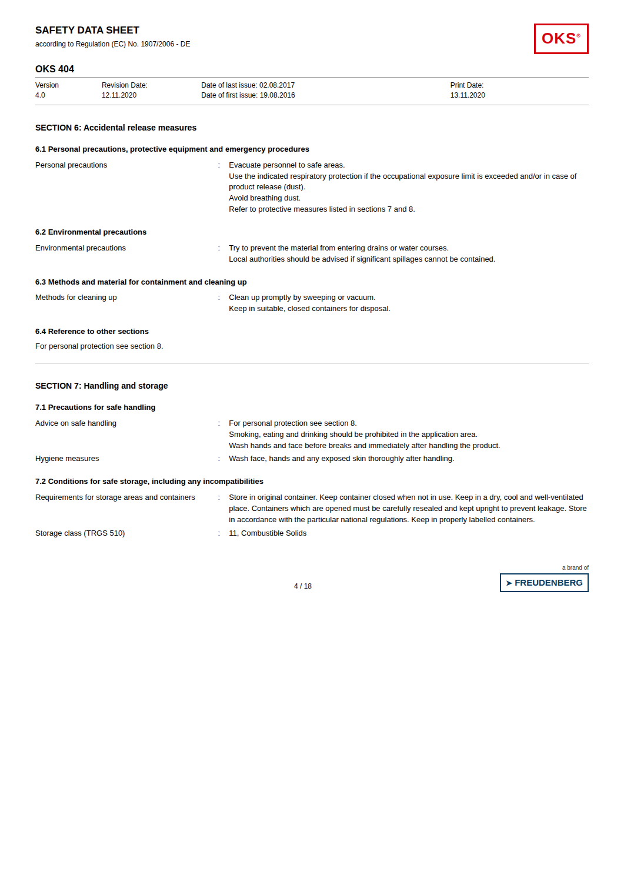SAFETY DATA SHEET
according to Regulation (EC) No. 1907/2006 - DE
OKS®
OKS 404
| Version 4.0 | Revision Date: 12.11.2020 | Date of last issue: 02.08.2017 Date of first issue: 19.08.2016 | Print Date: 13.11.2020 |
SECTION 6: Accidental release measures
6.1 Personal precautions, protective equipment and emergency procedures
| Personal precautions | : | Evacuate personnel to safe areas. Use the indicated respiratory protection if the occupational exposure limit is exceeded and/or in case of product release (dust). Avoid breathing dust. Refer to protective measures listed in sections 7 and 8. |
6.2 Environmental precautions
| Environmental precautions | : | Try to prevent the material from entering drains or water courses. Local authorities should be advised if significant spillages cannot be contained. |
6.3 Methods and material for containment and cleaning up
| Methods for cleaning up | : | Clean up promptly by sweeping or vacuum. Keep in suitable, closed containers for disposal. |
6.4 Reference to other sections
For personal protection see section 8.
SECTION 7: Handling and storage
7.1 Precautions for safe handling
| Advice on safe handling | : | For personal protection see section 8. Smoking, eating and drinking should be prohibited in the application area. Wash hands and face before breaks and immediately after handling the product. |
| Hygiene measures | : | Wash face, hands and any exposed skin thoroughly after handling. |
7.2 Conditions for safe storage, including any incompatibilities
| Requirements for storage areas and containers | : | Store in original container. Keep container closed when not in use. Keep in a dry, cool and well-ventilated place. Containers which are opened must be carefully resealed and kept upright to prevent leakage. Store in accordance with the particular national regulations. Keep in properly labelled containers. |
| Storage class (TRGS 510) | : | 11, Combustible Solids |
4 / 18
a brand of
➤ FREUDENBERG